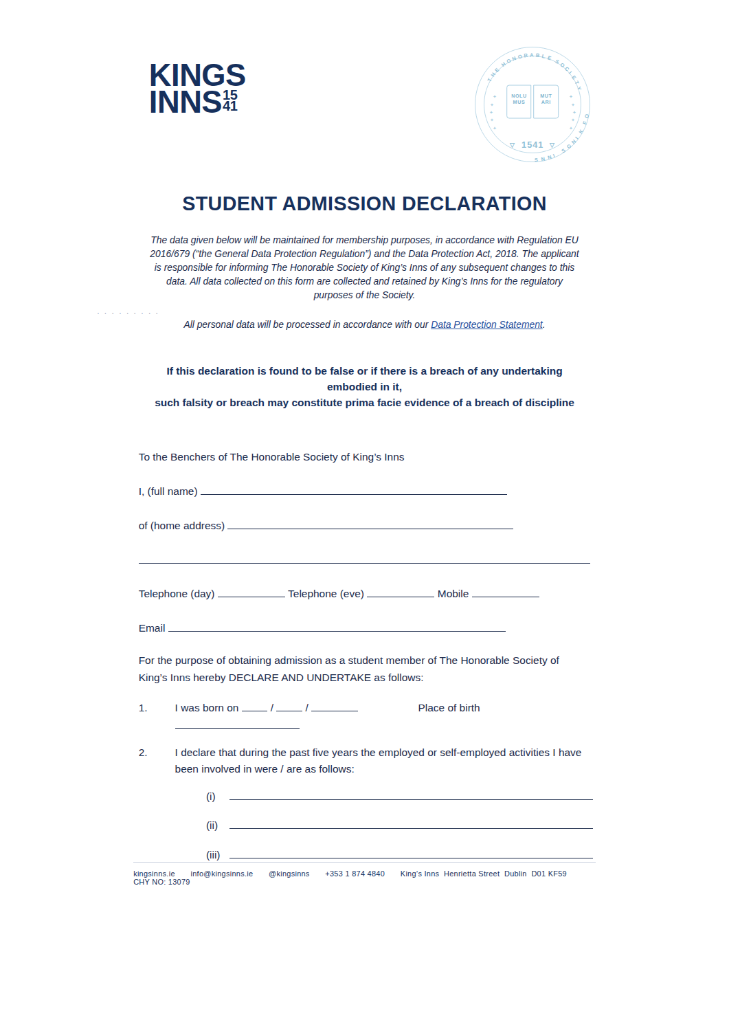KINGS INNS1541
T H E H O N O R A B L E S O C I E T Y O F K I N G S I N N S
✦ ✦ ✦ ✦ ✦ ✦ ✦ ✦ ✦ ✦
NOLU
MUS
MUT
ARI
▽1541▽
STUDENT ADMISSION DECLARATION
The data given below will be maintained for membership purposes, in accordance with Regulation EU 2016/679 (“the General Data Protection Regulation”) and the Data Protection Act, 2018. The applicant is responsible for informing The Honorable Society of King’s Inns of any subsequent changes to this data. All data collected on this form are collected and retained by King’s Inns for the regulatory purposes of the Society.
All personal data will be processed in accordance with our Data Protection Statement.
If this declaration is found to be false or if there is a breach of any undertaking embodied in it,
such falsity or breach may constitute prima facie evidence of a breach of discipline
. . . . . . . . .
To the Benchers of The Honorable Society of King’s Inns
I, (full name)
of (home address)
Telephone (day) Telephone (eve) Mobile
Email
For the purpose of obtaining admission as a student member of The Honorable Society of King’s Inns hereby DECLARE AND UNDERTAKE as follows:
1. I was born on / / Place of birth
2. I declare that during the past five years the employed or self-employed activities I have been involved in were / are as follows:
(i)
(ii)
(iii)
kingsinns.ie info@kingsinns.ie @kingsinns +353 1 874 4840 King’s Inns Henrietta Street Dublin D01 KF59 CHY NO: 13079